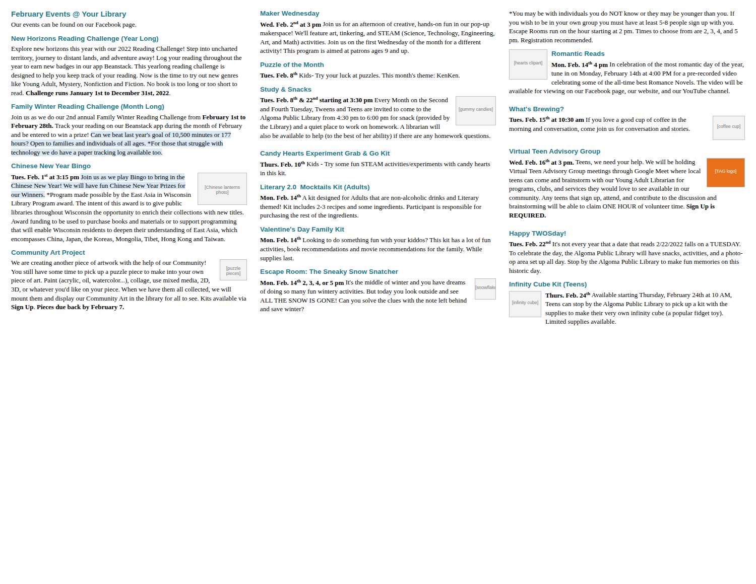February Events @ Your Library
Our events can be found on our Facebook page.
New Horizons Reading Challenge (Year Long)
Explore new horizons this year with our 2022 Reading Challenge! Step into uncharted territory, journey to distant lands, and adventure away! Log your reading throughout the year to earn new badges in our app Beanstack. This yearlong reading challenge is designed to help you keep track of your reading. Now is the time to try out new genres like Young Adult, Mystery, Nonfiction and Fiction. No book is too long or too short to read. Challenge runs January 1st to December 31st, 2022.
Family Winter Reading Challenge (Month Long)
Join us as we do our 2nd annual Family Winter Reading Challenge from February 1st to February 28th. Track your reading on our Beanstack app during the month of February and be entered to win a prize! Can we beat last year's goal of 10,500 minutes or 177 hours? Open to families and individuals of all ages. *For those that struggle with technology we do have a paper tracking log available too.
Chinese New Year Bingo
[Chinese lanterns photo]
Tues. Feb. 1st at 3:15 pm Join us as we play Bingo to bring in the Chinese New Year! We will have fun Chinese New Year Prizes for our Winners. *Program made possible by the East Asia in Wisconsin Library Program award. The intent of this award is to give public libraries throughout Wisconsin the opportunity to enrich their collections with new titles. Award funding to be used to purchase books and materials or to support programming that will enable Wisconsin residents to deepen their understanding of East Asia, which encompasses China, Japan, the Koreas, Mongolia, Tibet, Hong Kong and Taiwan.
Community Art Project
[puzzle pieces]
We are creating another piece of artwork with the help of our Community! You still have some time to pick up a puzzle piece to make into your own piece of art. Paint (acrylic, oil, watercolor...), collage, use mixed media, 2D, 3D, or whatever you'd like on your piece. When we have them all collected, we will mount them and display our Community Art in the library for all to see. Kits available via Sign Up. Pieces due back by February 7.
Maker Wednesday
Wed. Feb. 2nd at 3 pm Join us for an afternoon of creative, hands-on fun in our pop-up makerspace! We'll feature art, tinkering, and STEAM (Science, Technology, Engineering, Art, and Math) activities. Join us on the first Wednesday of the month for a different activity! This program is aimed at patrons ages 9 and up.
Puzzle of the Month
Tues. Feb. 8th Kids- Try your luck at puzzles. This month's theme: KenKen.
Study & Snacks
[gummy candies]
Tues. Feb. 8th & 22nd starting at 3:30 pm Every Month on the Second and Fourth Tuesday, Tweens and Teens are invited to come to the Algoma Public Library from 4:30 pm to 6:00 pm for snack (provided by the Library) and a quiet place to work on homework. A librarian will also be available to help (to the best of her ability) if there are any homework questions.
Candy Hearts Experiment Grab & Go Kit
Thurs. Feb. 10th Kids - Try some fun STEAM activities/experiments with candy hearts in this kit.
Literary 2.0 Mocktails Kit (Adults)
Mon. Feb. 14th A kit designed for Adults that are non-alcoholic drinks and Literary themed! Kit includes 2-3 recipes and some ingredients. Participant is responsible for purchasing the rest of the ingredients.
Valentine's Day Family Kit
Mon. Feb. 14th Looking to do something fun with your kiddos? This kit has a lot of fun activities, book recommendations and movie recommendations for the family. While supplies last.
Escape Room: The Sneaky Snow Snatcher
[snowflake]
Mon. Feb. 14th 2, 3, 4, or 5 pm It's the middle of winter and you have dreams of doing so many fun wintery activities. But today you look outside and see ALL THE SNOW IS GONE! Can you solve the clues with the note left behind and save winter?
*You may be with individuals you do NOT know or they may be younger than you. If you wish to be in your own group you must have at least 5-8 people sign up with you. Escape Rooms run on the hour starting at 2 pm. Times to choose from are 2, 3, 4, and 5 pm. Registration recommended.
[hearts clipart]
Romantic Reads
Mon. Feb. 14th 4 pm In celebration of the most romantic day of the year, tune in on Monday, February 14th at 4:00 PM for a pre-recorded video celebrating some of the all-time best Romance Novels. The video will be available for viewing on our Facebook page, our website, and our YouTube channel.
What's Brewing?
[coffee cup]
Tues. Feb. 15th at 10:30 am If you love a good cup of coffee in the morning and conversation, come join us for conversation and stories.
Virtual Teen Advisory Group
[TAG logo]
Wed. Feb. 16th at 3 pm. Teens, we need your help. We will be holding Virtual Teen Advisory Group meetings through Google Meet where local teens can come and brainstorm with our Young Adult Librarian for programs, clubs, and services they would love to see available in our community. Any teens that sign up, attend, and contribute to the discussion and brainstorming will be able to claim ONE HOUR of volunteer time. Sign Up is REQUIRED.
Happy TWOSday!
Tues. Feb. 22nd It's not every year that a date that reads 2/22/2022 falls on a TUESDAY. To celebrate the day, the Algoma Public Library will have snacks, activities, and a photo-op area set up all day. Stop by the Algoma Public Library to make fun memories on this historic day.
Infinity Cube Kit (Teens)
[infinity cube]
Thurs. Feb. 24th Available starting Thursday, February 24th at 10 AM, Teens can stop by the Algoma Public Library to pick up a kit with the supplies to make their very own infinity cube (a popular fidget toy). Limited supplies available.